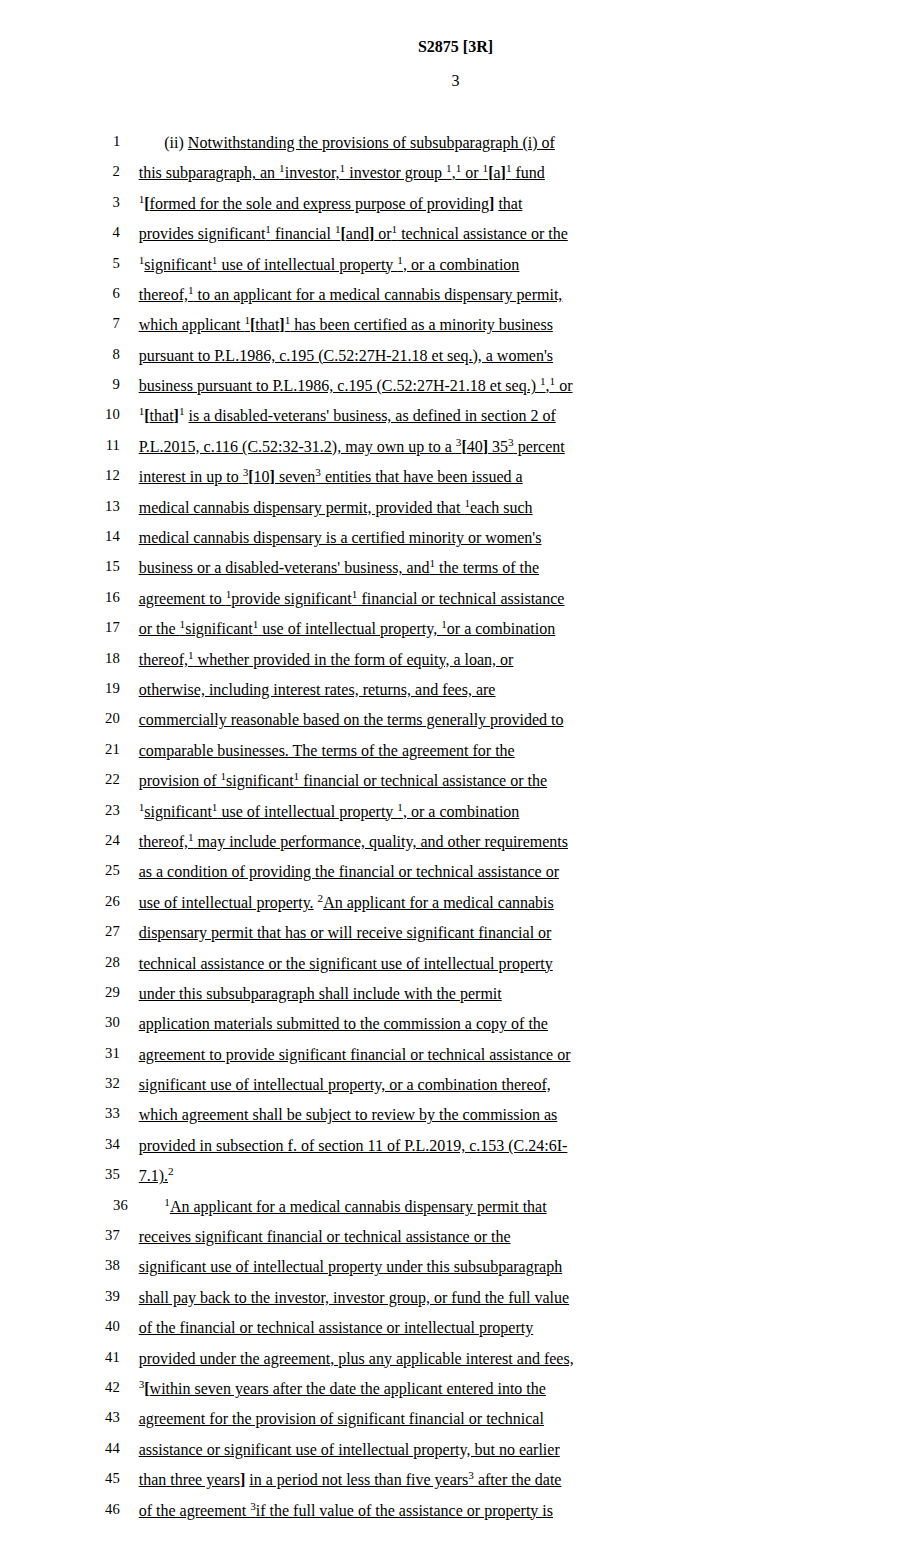S2875 [3R]
3
(ii) Notwithstanding the provisions of subsubparagraph (i) of
this subparagraph, an 1investor,1 investor group 1,1 or 1[a]1 fund
1[formed for the sole and express purpose of providing] that
provides significant1 financial 1[and] or1 technical assistance or the
1significant1 use of intellectual property 1, or a combination
thereof,1 to an applicant for a medical cannabis dispensary permit,
which applicant 1[that]1 has been certified as a minority business
pursuant to P.L.1986, c.195 (C.52:27H-21.18 et seq.), a women's
business pursuant to P.L.1986, c.195 (C.52:27H-21.18 et seq.) 1,1 or
1[that]1 is a disabled-veterans' business, as defined in section 2 of
P.L.2015, c.116 (C.52:32-31.2), may own up to a 3[40] 353 percent
interest in up to 3[10] seven3 entities that have been issued a
medical cannabis dispensary permit, provided that 1each such
medical cannabis dispensary is a certified minority or women's
business or a disabled-veterans' business, and1 the terms of the
agreement to 1provide significant1 financial or technical assistance
or the 1significant1 use of intellectual property, 1or a combination
thereof,1 whether provided in the form of equity, a loan, or
otherwise, including interest rates, returns, and fees, are
commercially reasonable based on the terms generally provided to
comparable businesses. The terms of the agreement for the
provision of 1significant1 financial or technical assistance or the
1significant1 use of intellectual property 1, or a combination
thereof,1 may include performance, quality, and other requirements
as a condition of providing the financial or technical assistance or
use of intellectual property. 2An applicant for a medical cannabis
dispensary permit that has or will receive significant financial or
technical assistance or the significant use of intellectual property
under this subsubparagraph shall include with the permit
application materials submitted to the commission a copy of the
agreement to provide significant financial or technical assistance or
significant use of intellectual property, or a combination thereof,
which agreement shall be subject to review by the commission as
provided in subsection f. of section 11 of P.L.2019, c.153 (C.24:6I-
7.1).2
1An applicant for a medical cannabis dispensary permit that
receives significant financial or technical assistance or the
significant use of intellectual property under this subsubparagraph
shall pay back to the investor, investor group, or fund the full value
of the financial or technical assistance or intellectual property
provided under the agreement, plus any applicable interest and fees,
3[within seven years after the date the applicant entered into the
agreement for the provision of significant financial or technical
assistance or significant use of intellectual property, but no earlier
than three years] in a period not less than five years3 after the date
of the agreement 3if the full value of the assistance or property is